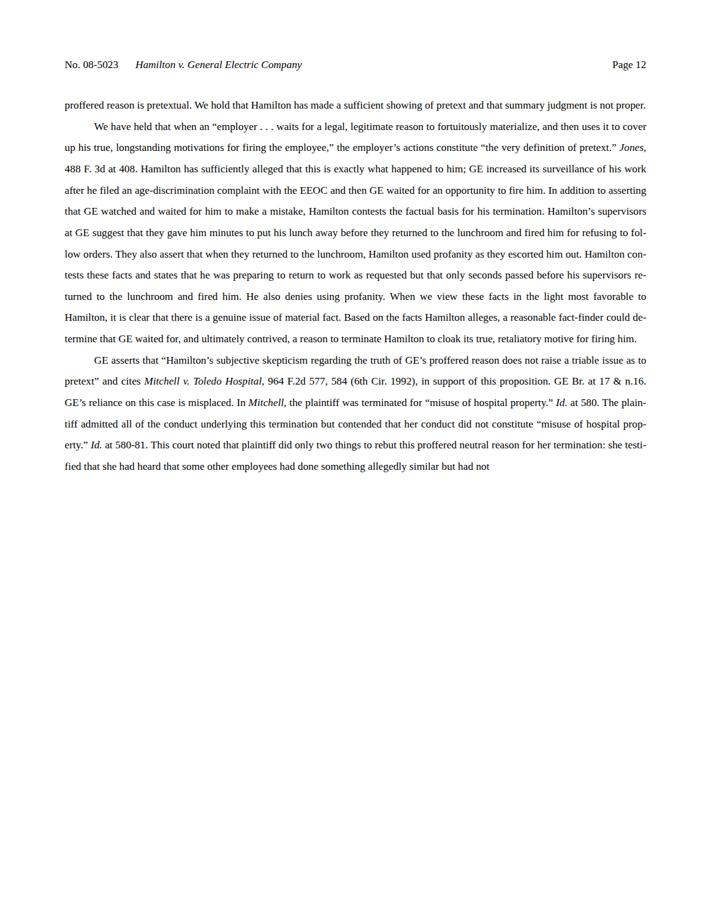No. 08-5023 Hamilton v. General Electric Company Page 12
proffered reason is pretextual. We hold that Hamilton has made a sufficient showing of pretext and that summary judgment is not proper.
We have held that when an “employer . . . waits for a legal, legitimate reason to fortuitously materialize, and then uses it to cover up his true, longstanding motivations for firing the employee,” the employer’s actions constitute “the very definition of pretext.” Jones, 488 F. 3d at 408. Hamilton has sufficiently alleged that this is exactly what happened to him; GE increased its surveillance of his work after he filed an age-discrimination complaint with the EEOC and then GE waited for an opportunity to fire him. In addition to asserting that GE watched and waited for him to make a mistake, Hamilton contests the factual basis for his termination. Hamilton’s supervisors at GE suggest that they gave him minutes to put his lunch away before they returned to the lunchroom and fired him for refusing to follow orders. They also assert that when they returned to the lunchroom, Hamilton used profanity as they escorted him out. Hamilton contests these facts and states that he was preparing to return to work as requested but that only seconds passed before his supervisors returned to the lunchroom and fired him. He also denies using profanity. When we view these facts in the light most favorable to Hamilton, it is clear that there is a genuine issue of material fact. Based on the facts Hamilton alleges, a reasonable fact-finder could determine that GE waited for, and ultimately contrived, a reason to terminate Hamilton to cloak its true, retaliatory motive for firing him.
GE asserts that “Hamilton’s subjective skepticism regarding the truth of GE’s proffered reason does not raise a triable issue as to pretext” and cites Mitchell v. Toledo Hospital, 964 F.2d 577, 584 (6th Cir. 1992), in support of this proposition. GE Br. at 17 & n.16. GE’s reliance on this case is misplaced. In Mitchell, the plaintiff was terminated for “misuse of hospital property.” Id. at 580. The plaintiff admitted all of the conduct underlying this termination but contended that her conduct did not constitute “misuse of hospital property.” Id. at 580-81. This court noted that plaintiff did only two things to rebut this proffered neutral reason for her termination: she testified that she had heard that some other employees had done something allegedly similar but had not